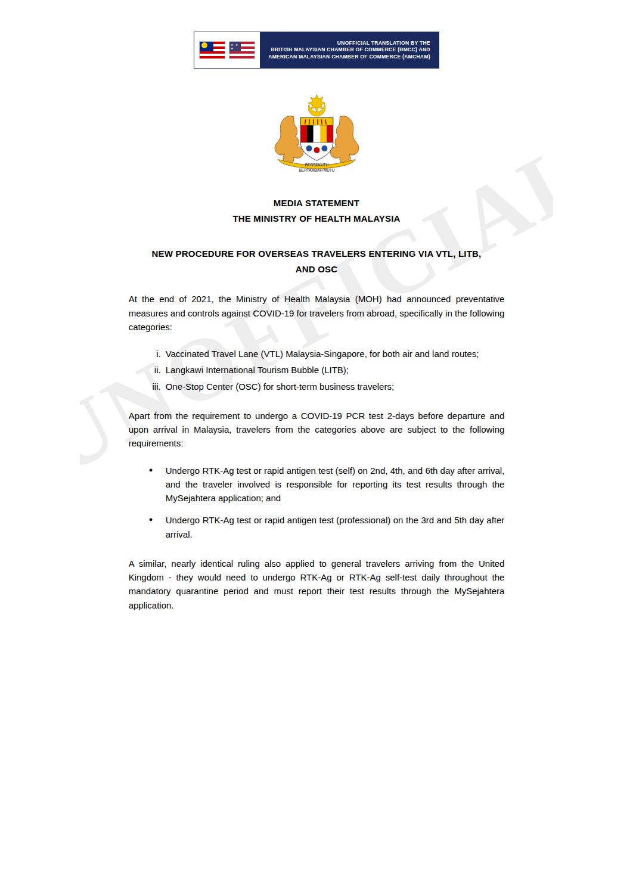UNOFFICIAL
UNOFFICIAL TRANSLATION BY THE BRITISH MALAYSIAN CHAMBER OF COMMERCE (BMCC) AND AMERICAN MALAYSIAN CHAMBER OF COMMERCE (AMCHAM)
BERSEKUTU BERTAMBAH MUTU
MEDIA STATEMENT
THE MINISTRY OF HEALTH MALAYSIA
NEW PROCEDURE FOR OVERSEAS TRAVELERS ENTERING VIA VTL, LITB,
AND OSC
At the end of 2021, the Ministry of Health Malaysia (MOH) had announced preventative measures and controls against COVID-19 for travelers from abroad, specifically in the following categories:
Vaccinated Travel Lane (VTL) Malaysia-Singapore, for both air and land routes;
Langkawi International Tourism Bubble (LITB);
One-Stop Center (OSC) for short-term business travelers;
Apart from the requirement to undergo a COVID-19 PCR test 2-days before departure and upon arrival in Malaysia, travelers from the categories above are subject to the following requirements:
Undergo RTK-Ag test or rapid antigen test (self) on 2nd, 4th, and 6th day after arrival, and the traveler involved is responsible for reporting its test results through the MySejahtera application; and
Undergo RTK-Ag test or rapid antigen test (professional) on the 3rd and 5th day after arrival.
A similar, nearly identical ruling also applied to general travelers arriving from the United Kingdom - they would need to undergo RTK-Ag or RTK-Ag self-test daily throughout the mandatory quarantine period and must report their test results through the MySejahtera application.